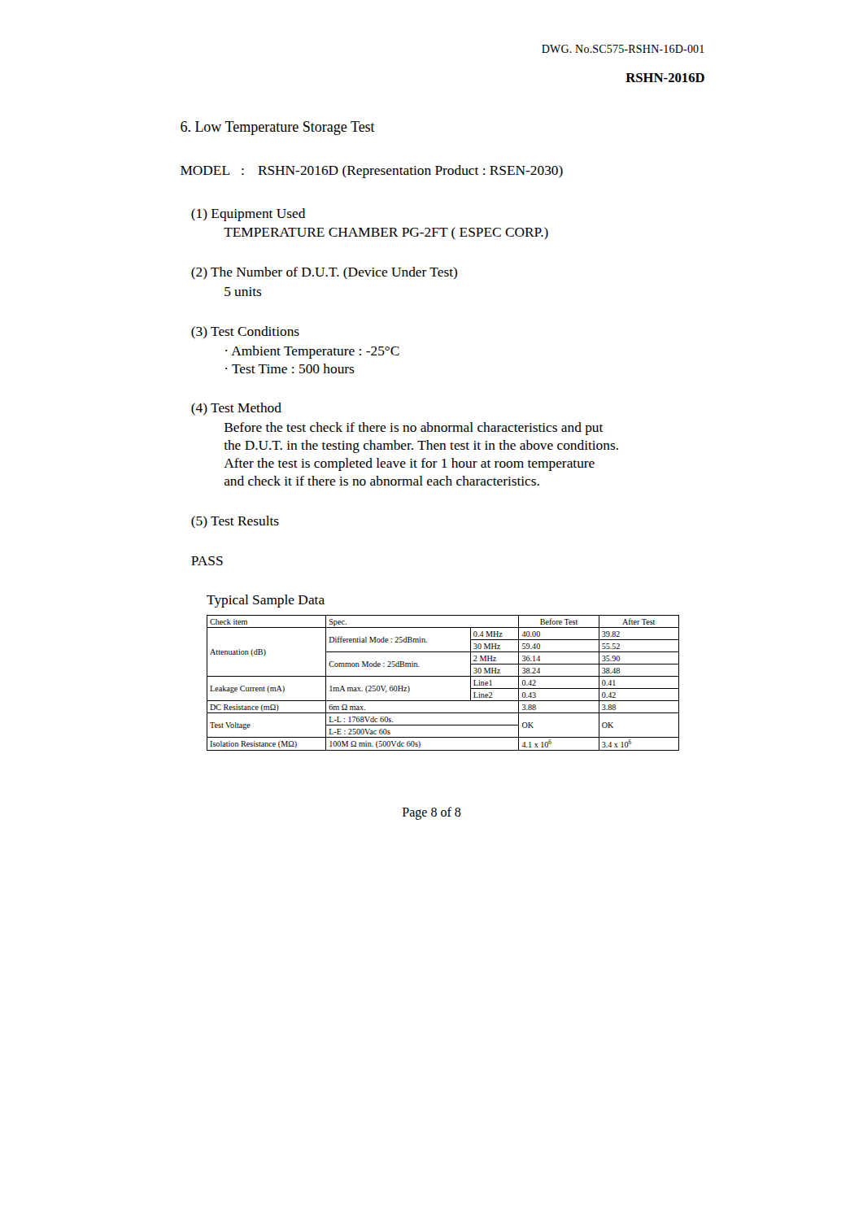DWG. No.SC575-RSHN-16D-001
RSHN-2016D
6. Low Temperature Storage Test
MODEL : RSHN-2016D (Representation Product : RSEN-2030)
(1) Equipment Used
TEMPERATURE CHAMBER PG-2FT ( ESPEC CORP.)
(2) The Number of D.U.T. (Device Under Test)
5 units
(3) Test Conditions
· Ambient Temperature : -25°C
· Test Time : 500 hours
(4) Test Method
Before the test check if there is no abnormal characteristics and put
the D.U.T. in the testing chamber. Then test it in the above conditions.
After the test is completed leave it for 1 hour at room temperature
and check it if there is no abnormal each characteristics.
(5) Test Results
PASS
Typical Sample Data
| Check item | Spec. | Before Test | After Test |
| Attenuation (dB) | Differential Mode : 25dBmin. | 0.4 MHz | 40.00 | 39.82 |
| 30 MHz | 59.40 | 55.52 |
| Common Mode : 25dBmin. | 2 MHz | 36.14 | 35.90 |
| 30 MHz | 38.24 | 38.48 |
| Leakage Current (mA) | 1mA max. (250V, 60Hz) | Line1 | 0.42 | 0.41 |
| Line2 | 0.43 | 0.42 |
| DC Resistance (mΩ) | 6m Ω max. | 3.88 | 3.88 |
| Test Voltage | L-L : 1768Vdc 60s. | OK | OK |
| L-E : 2500Vac 60s |
| Isolation Resistance (MΩ) | 100M Ω min. (500Vdc 60s) | 4.1 x 10 6 | 3.4 x 10 6 |
Page 8 of 8